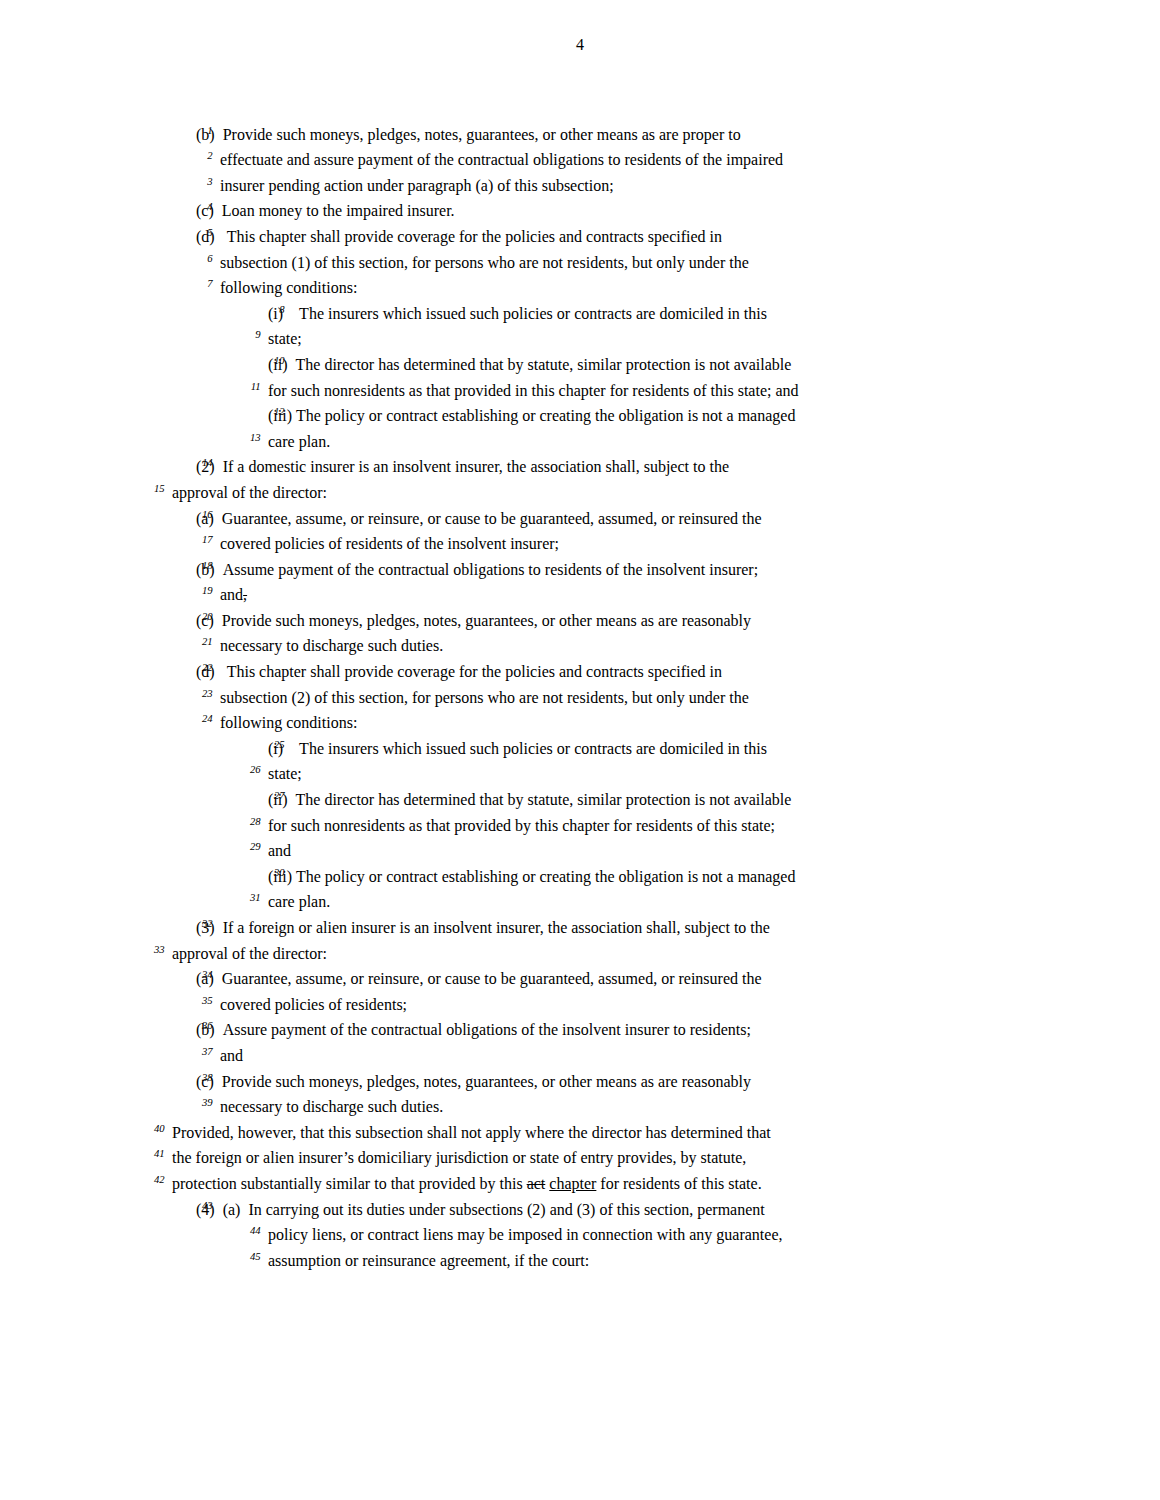4
(b) Provide such moneys, pledges, notes, guarantees, or other means as are proper to
effectuate and assure payment of the contractual obligations to residents of the impaired
insurer pending action under paragraph (a) of this subsection;
(c) Loan money to the impaired insurer.
(d) This chapter shall provide coverage for the policies and contracts specified in
subsection (1) of this section, for persons who are not residents, but only under the
following conditions:
(i) The insurers which issued such policies or contracts are domiciled in this
state;
(ii) The director has determined that by statute, similar protection is not available
for such nonresidents as that provided in this chapter for residents of this state; and
(iii) The policy or contract establishing or creating the obligation is not a managed
care plan.
(2) If a domestic insurer is an insolvent insurer, the association shall, subject to the
approval of the director:
(a) Guarantee, assume, or reinsure, or cause to be guaranteed, assumed, or reinsured the
covered policies of residents of the insolvent insurer;
(b) Assume payment of the contractual obligations to residents of the insolvent insurer;
and,
(c) Provide such moneys, pledges, notes, guarantees, or other means as are reasonably
necessary to discharge such duties.
(d) This chapter shall provide coverage for the policies and contracts specified in
subsection (2) of this section, for persons who are not residents, but only under the
following conditions:
(i) The insurers which issued such policies or contracts are domiciled in this
state;
(ii) The director has determined that by statute, similar protection is not available
for such nonresidents as that provided by this chapter for residents of this state;
and
(iii) The policy or contract establishing or creating the obligation is not a managed
care plan.
(3) If a foreign or alien insurer is an insolvent insurer, the association shall, subject to the
approval of the director:
(a) Guarantee, assume, or reinsure, or cause to be guaranteed, assumed, or reinsured the
covered policies of residents;
(b) Assure payment of the contractual obligations of the insolvent insurer to residents;
and
(c) Provide such moneys, pledges, notes, guarantees, or other means as are reasonably
necessary to discharge such duties.
Provided, however, that this subsection shall not apply where the director has determined that
the foreign or alien insurer’s domiciliary jurisdiction or state of entry provides, by statute,
protection substantially similar to that provided by this act chapter for residents of this state.
(4) (a) In carrying out its duties under subsections (2) and (3) of this section, permanent
policy liens, or contract liens may be imposed in connection with any guarantee,
assumption or reinsurance agreement, if the court: